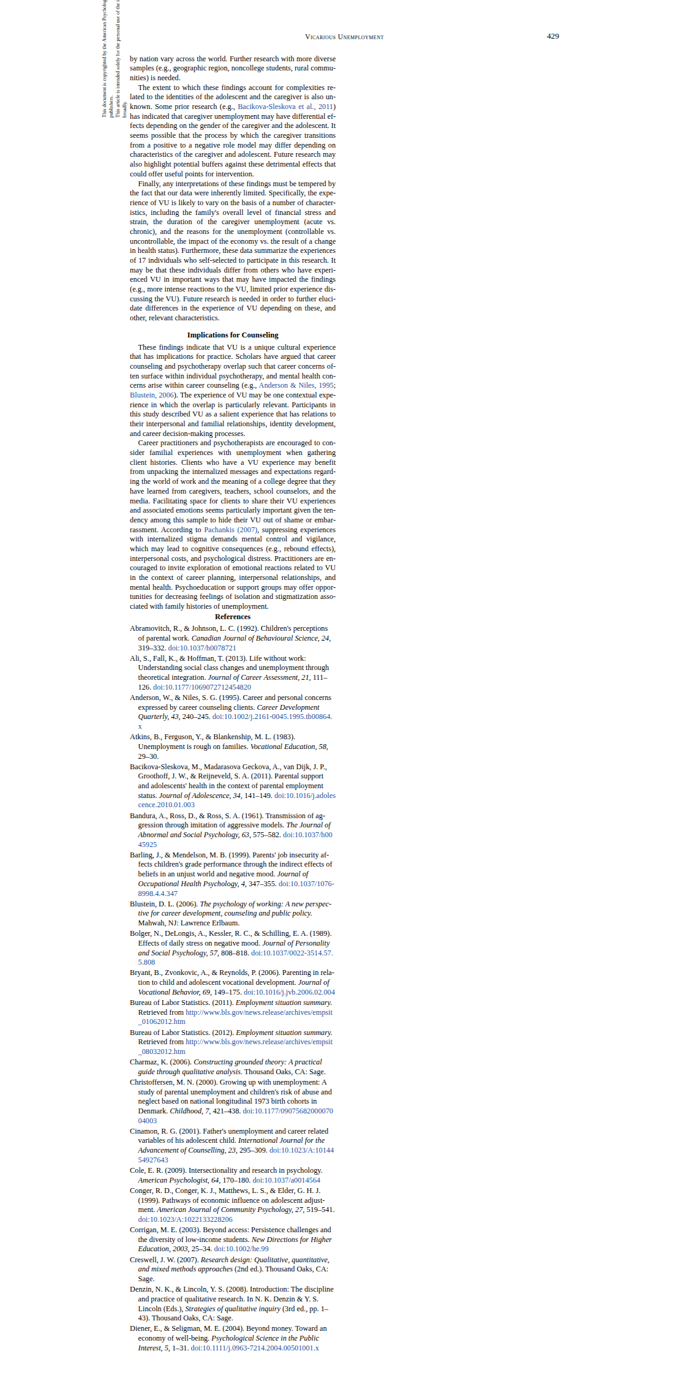This document is copyrighted by the American Psychological Association or one of its allied publishers. This article is intended solely for the personal use of the individual user and is not to be disseminated broadly.
Vicarious Unemployment 429
by nation vary across the world. Further research with more diverse samples (e.g., geographic region, noncollege students, rural communities) is needed.
The extent to which these findings account for complexities related to the identities of the adolescent and the caregiver is also unknown. Some prior research (e.g., Bacikova-Sleskova et al., 2011) has indicated that caregiver unemployment may have differential effects depending on the gender of the caregiver and the adolescent. It seems possible that the process by which the caregiver transitions from a positive to a negative role model may differ depending on characteristics of the caregiver and adolescent. Future research may also highlight potential buffers against these detrimental effects that could offer useful points for intervention.
Finally, any interpretations of these findings must be tempered by the fact that our data were inherently limited. Specifically, the experience of VU is likely to vary on the basis of a number of characteristics, including the family's overall level of financial stress and strain, the duration of the caregiver unemployment (acute vs. chronic), and the reasons for the unemployment (controllable vs. uncontrollable, the impact of the economy vs. the result of a change in health status). Furthermore, these data summarize the experiences of 17 individuals who self-selected to participate in this research. It may be that these individuals differ from others who have experienced VU in important ways that may have impacted the findings (e.g., more intense reactions to the VU, limited prior experience discussing the VU). Future research is needed in order to further elucidate differences in the experience of VU depending on these, and other, relevant characteristics.
Implications for Counseling
These findings indicate that VU is a unique cultural experience that has implications for practice. Scholars have argued that career counseling and psychotherapy overlap such that career concerns often surface within individual psychotherapy, and mental health concerns arise within career counseling (e.g., Anderson & Niles, 1995; Blustein, 2006). The experience of VU may be one contextual experience in which the overlap is particularly relevant. Participants in this study described VU as a salient experience that has relations to their interpersonal and familial relationships, identity development, and career decision-making processes.
Career practitioners and psychotherapists are encouraged to consider familial experiences with unemployment when gathering client histories. Clients who have a VU experience may benefit from unpacking the internalized messages and expectations regarding the world of work and the meaning of a college degree that they have learned from caregivers, teachers, school counselors, and the media. Facilitating space for clients to share their VU experiences and associated emotions seems particularly important given the tendency among this sample to hide their VU out of shame or embarrassment. According to Pachankis (2007), suppressing experiences with internalized stigma demands mental control and vigilance, which may lead to cognitive consequences (e.g., rebound effects), interpersonal costs, and psychological distress. Practitioners are encouraged to invite exploration of emotional reactions related to VU in the context of career planning, interpersonal relationships, and mental health. Psychoeducation or support groups may offer opportunities for decreasing feelings of isolation and stigmatization associated with family histories of unemployment.
References
Abramovitch, R., & Johnson, L. C. (1992). Children's perceptions of parental work. Canadian Journal of Behavioural Science, 24, 319–332. doi:10.1037/h0078721
Ali, S., Fall, K., & Hoffman, T. (2013). Life without work: Understanding social class changes and unemployment through theoretical integration. Journal of Career Assessment, 21, 111–126. doi:10.1177/1069072712454820
Anderson, W., & Niles, S. G. (1995). Career and personal concerns expressed by career counseling clients. Career Development Quarterly, 43, 240–245. doi:10.1002/j.2161-0045.1995.tb00864.x
Atkins, B., Ferguson, Y., & Blankenship, M. L. (1983). Unemployment is rough on families. Vocational Education, 58, 29–30.
Bacikova-Sleskova, M., Madarasova Geckova, A., van Dijk, J. P., Groothoff, J. W., & Reijneveld, S. A. (2011). Parental support and adolescents' health in the context of parental employment status. Journal of Adolescence, 34, 141–149. doi:10.1016/j.adolescence.2010.01.003
Bandura, A., Ross, D., & Ross, S. A. (1961). Transmission of aggression through imitation of aggressive models. The Journal of Abnormal and Social Psychology, 63, 575–582. doi:10.1037/h0045925
Barling, J., & Mendelson, M. B. (1999). Parents' job insecurity affects children's grade performance through the indirect effects of beliefs in an unjust world and negative mood. Journal of Occupational Health Psychology, 4, 347–355. doi:10.1037/1076-8998.4.4.347
Blustein, D. L. (2006). The psychology of working: A new perspective for career development, counseling and public policy. Mahwah, NJ: Lawrence Erlbaum.
Bolger, N., DeLongis, A., Kessler, R. C., & Schilling, E. A. (1989). Effects of daily stress on negative mood. Journal of Personality and Social Psychology, 57, 808–818. doi:10.1037/0022-3514.57.5.808
Bryant, B., Zvonkovic, A., & Reynolds, P. (2006). Parenting in relation to child and adolescent vocational development. Journal of Vocational Behavior, 69, 149–175. doi:10.1016/j.jvb.2006.02.004
Bureau of Labor Statistics. (2011). Employment situation summary. Retrieved from http://www.bls.gov/news.release/archives/empsit_01062012.htm
Bureau of Labor Statistics. (2012). Employment situation summary. Retrieved from http://www.bls.gov/news.release/archives/empsit_08032012.htm
Charmaz, K. (2006). Constructing grounded theory: A practical guide through qualitative analysis. Thousand Oaks, CA: Sage.
Christoffersen, M. N. (2000). Growing up with unemployment: A study of parental unemployment and children's risk of abuse and neglect based on national longitudinal 1973 birth cohorts in Denmark. Childhood, 7, 421–438. doi:10.1177/0907568200007004003
Cinamon, R. G. (2001). Father's unemployment and career related variables of his adolescent child. International Journal for the Advancement of Counselling, 23, 295–309. doi:10.1023/A:1014454927643
Cole, E. R. (2009). Intersectionality and research in psychology. American Psychologist, 64, 170–180. doi:10.1037/a0014564
Conger, R. D., Conger, K. J., Matthews, L. S., & Elder, G. H. J. (1999). Pathways of economic influence on adolescent adjustment. American Journal of Community Psychology, 27, 519–541. doi:10.1023/A:1022133228206
Corrigan, M. E. (2003). Beyond access: Persistence challenges and the diversity of low-income students. New Directions for Higher Education, 2003, 25–34. doi:10.1002/he.99
Creswell, J. W. (2007). Research design: Qualitative, quantitative, and mixed methods approaches (2nd ed.). Thousand Oaks, CA: Sage.
Denzin, N. K., & Lincoln, Y. S. (2008). Introduction: The discipline and practice of qualitative research. In N. K. Denzin & Y. S. Lincoln (Eds.), Strategies of qualitative inquiry (3rd ed., pp. 1–43). Thousand Oaks, CA: Sage.
Diener, E., & Seligman, M. E. (2004). Beyond money. Toward an economy of well-being. Psychological Science in the Public Interest, 5, 1–31. doi:10.1111/j.0963-7214.2004.00501001.x